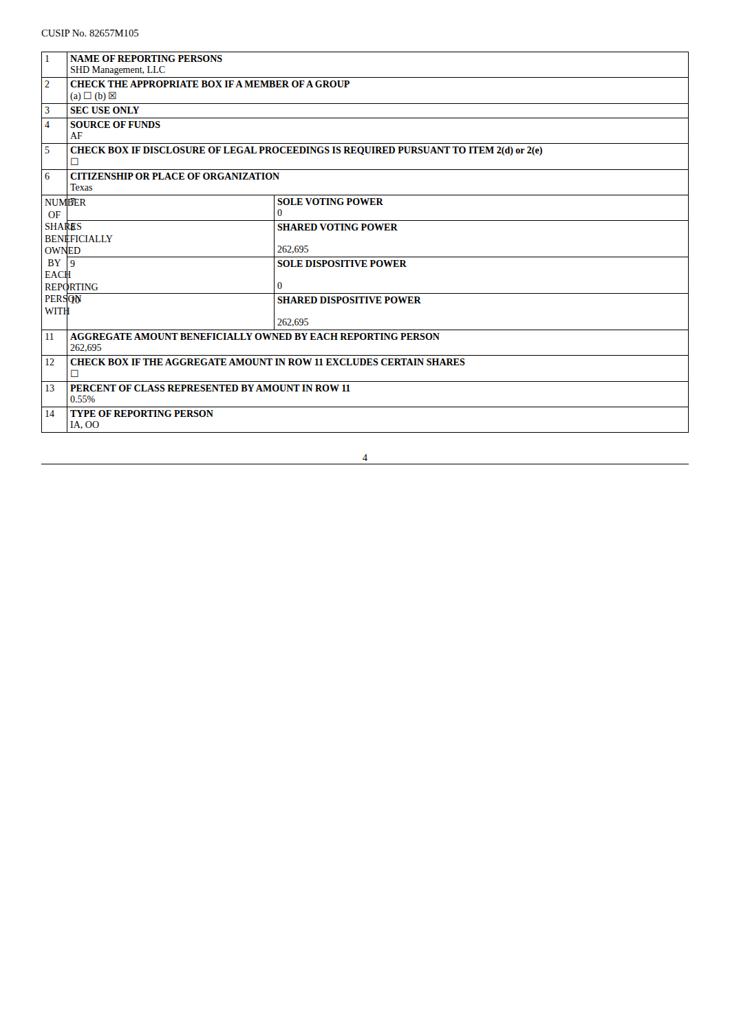CUSIP No. 82657M105
| 1 | NAME OF REPORTING PERSONS SHD Management, LLC |
| 2 | CHECK THE APPROPRIATE BOX IF A MEMBER OF A GROUP (a) ☐ (b) ☒ |
| 3 | SEC USE ONLY |
| 4 | SOURCE OF FUNDS AF |
| 5 | CHECK BOX IF DISCLOSURE OF LEGAL PROCEEDINGS IS REQUIRED PURSUANT TO ITEM 2(d) or 2(e) ☐ |
| 6 | CITIZENSHIP OR PLACE OF ORGANIZATION Texas |
| NUMBER OF SHARES BENEFICIALLY OWNED BY EACH REPORTING PERSON WITH | 7 | SOLE VOTING POWER 0 |
| 8 | SHARED VOTING POWER 262,695 |
| 9 | SOLE DISPOSITIVE POWER 0 |
| 10 | SHARED DISPOSITIVE POWER 262,695 |
| 11 | AGGREGATE AMOUNT BENEFICIALLY OWNED BY EACH REPORTING PERSON 262,695 |
| 12 | CHECK BOX IF THE AGGREGATE AMOUNT IN ROW 11 EXCLUDES CERTAIN SHARES ☐ |
| 13 | PERCENT OF CLASS REPRESENTED BY AMOUNT IN ROW 11 0.55% |
| 14 | TYPE OF REPORTING PERSON IA, OO |
4